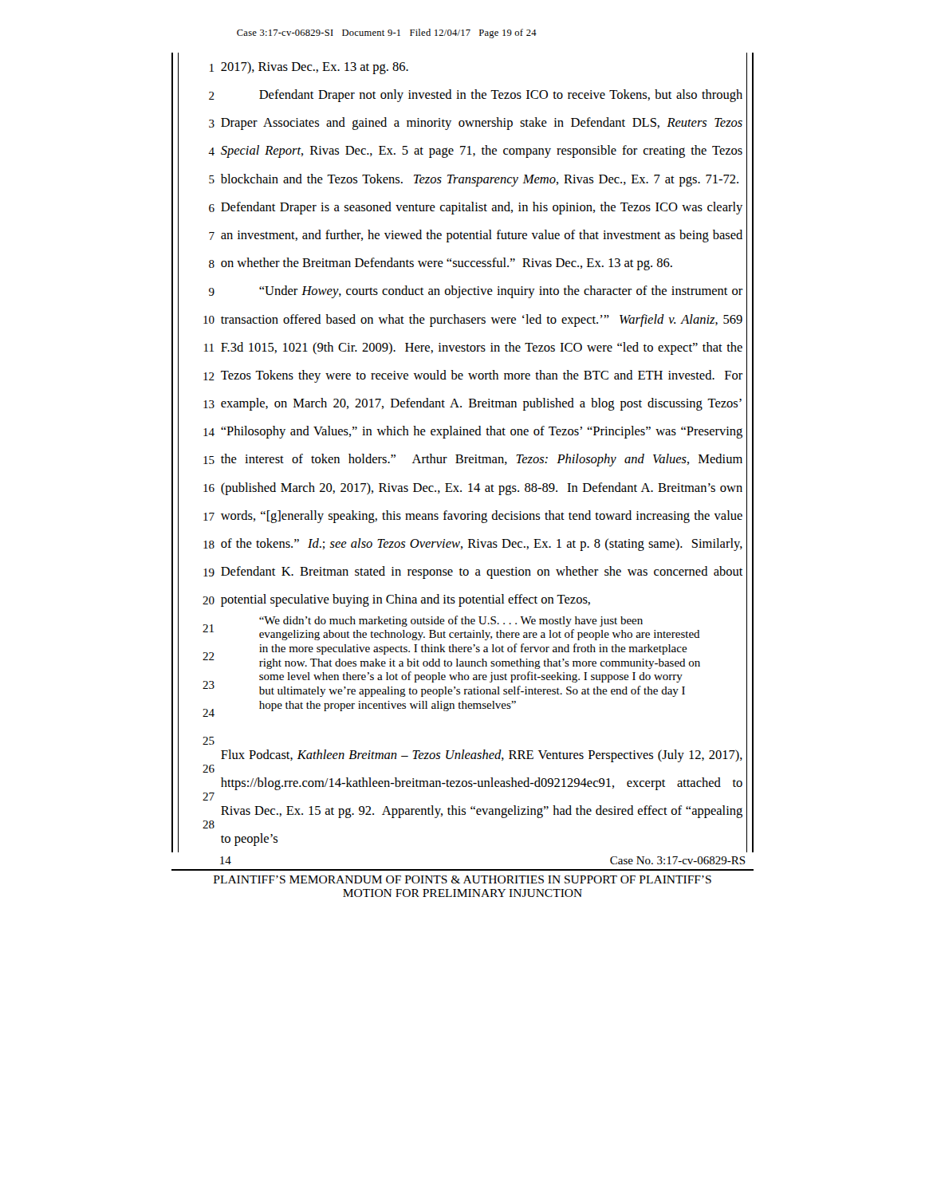Case 3:17-cv-06829-SI Document 9-1 Filed 12/04/17 Page 19 of 24
1
2
3
4
5
6
7
8
9
10
11
12
13
14
15
16
17
18
19
20
21
22
23
24
25
26
27
28
2017), Rivas Dec., Ex. 13 at pg. 86.
Defendant Draper not only invested in the Tezos ICO to receive Tokens, but also through Draper Associates and gained a minority ownership stake in Defendant DLS, Reuters Tezos Special Report, Rivas Dec., Ex. 5 at page 71, the company responsible for creating the Tezos blockchain and the Tezos Tokens. Tezos Transparency Memo, Rivas Dec., Ex. 7 at pgs. 71-72. Defendant Draper is a seasoned venture capitalist and, in his opinion, the Tezos ICO was clearly an investment, and further, he viewed the potential future value of that investment as being based on whether the Breitman Defendants were “successful.” Rivas Dec., Ex. 13 at pg. 86.
“Under Howey, courts conduct an objective inquiry into the character of the instrument or transaction offered based on what the purchasers were ‘led to expect.’” Warfield v. Alaniz, 569 F.3d 1015, 1021 (9th Cir. 2009). Here, investors in the Tezos ICO were “led to expect” that the Tezos Tokens they were to receive would be worth more than the BTC and ETH invested. For example, on March 20, 2017, Defendant A. Breitman published a blog post discussing Tezos’ “Philosophy and Values,” in which he explained that one of Tezos’ “Principles” was “Preserving the interest of token holders.” Arthur Breitman, Tezos: Philosophy and Values, Medium (published March 20, 2017), Rivas Dec., Ex. 14 at pgs. 88-89. In Defendant A. Breitman’s own words, “[g]enerally speaking, this means favoring decisions that tend toward increasing the value of the tokens.” Id.; see also Tezos Overview, Rivas Dec., Ex. 1 at p. 8 (stating same). Similarly, Defendant K. Breitman stated in response to a question on whether she was concerned about potential speculative buying in China and its potential effect on Tezos,
“We didn’t do much marketing outside of the U.S. . . . We mostly have just been evangelizing about the technology. But certainly, there are a lot of people who are interested in the more speculative aspects. I think there’s a lot of fervor and froth in the marketplace right now. That does make it a bit odd to launch something that’s more community-based on some level when there’s a lot of people who are just profit-seeking. I suppose I do worry but ultimately we’re appealing to people’s rational self-interest. So at the end of the day I hope that the proper incentives will align themselves”
Flux Podcast, Kathleen Breitman – Tezos Unleashed, RRE Ventures Perspectives (July 12, 2017), https://blog.rre.com/14-kathleen-breitman-tezos-unleashed-d0921294ec91, excerpt attached to Rivas Dec., Ex. 15 at pg. 92. Apparently, this “evangelizing” had the desired effect of “appealing to people’s
14 Case No. 3:17-cv-06829-RS
PLAINTIFF’S MEMORANDUM OF POINTS & AUTHORITIES IN SUPPORT OF PLAINTIFF’S
MOTION FOR PRELIMINARY INJUNCTION